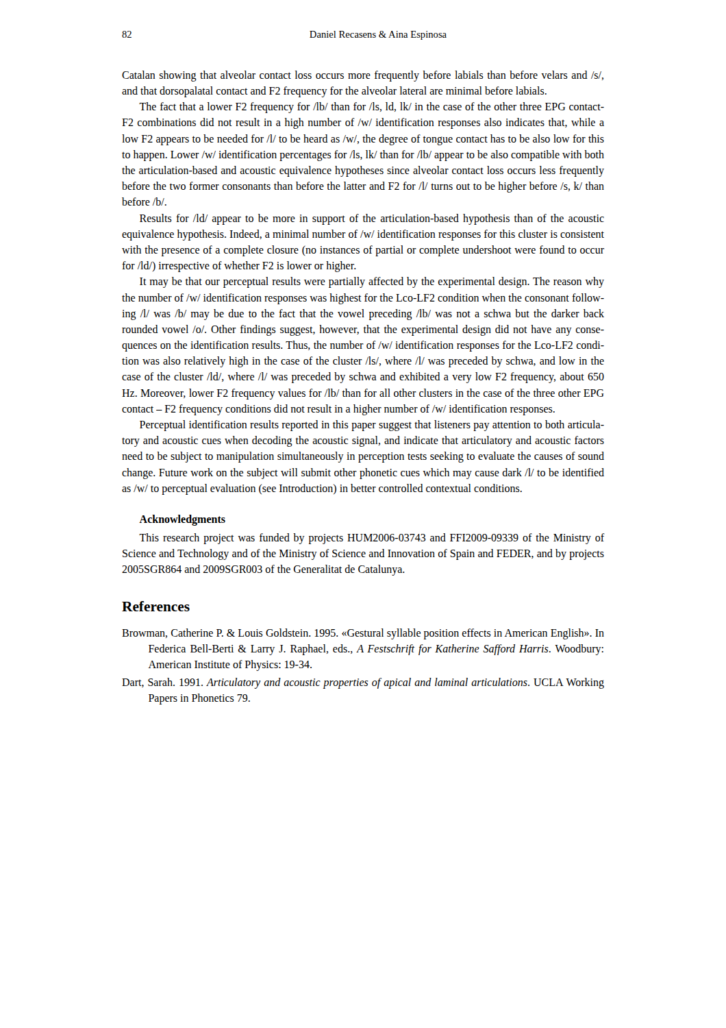82 Daniel Recasens & Aina Espinosa
Catalan showing that alveolar contact loss occurs more frequently before labials than before velars and /s/, and that dorsopalatal contact and F2 frequency for the alveolar lateral are minimal before labials.
The fact that a lower F2 frequency for /lb/ than for /ls, ld, lk/ in the case of the other three EPG contact-F2 combinations did not result in a high number of /w/ identification responses also indicates that, while a low F2 appears to be needed for /l/ to be heard as /w/, the degree of tongue contact has to be also low for this to happen. Lower /w/ identification percentages for /ls, lk/ than for /lb/ appear to be also compatible with both the articulation-based and acoustic equivalence hypotheses since alveolar contact loss occurs less frequently before the two former consonants than before the latter and F2 for /l/ turns out to be higher before /s, k/ than before /b/.
Results for /ld/ appear to be more in support of the articulation-based hypothesis than of the acoustic equivalence hypothesis. Indeed, a minimal number of /w/ identification responses for this cluster is consistent with the presence of a complete closure (no instances of partial or complete undershoot were found to occur for /ld/) irrespective of whether F2 is lower or higher.
It may be that our perceptual results were partially affected by the experimental design. The reason why the number of /w/ identification responses was highest for the Lco-LF2 condition when the consonant following /l/ was /b/ may be due to the fact that the vowel preceding /lb/ was not a schwa but the darker back rounded vowel /o/. Other findings suggest, however, that the experimental design did not have any consequences on the identification results. Thus, the number of /w/ identification responses for the Lco-LF2 condition was also relatively high in the case of the cluster /ls/, where /l/ was preceded by schwa, and low in the case of the cluster /ld/, where /l/ was preceded by schwa and exhibited a very low F2 frequency, about 650 Hz. Moreover, lower F2 frequency values for /lb/ than for all other clusters in the case of the three other EPG contact – F2 frequency conditions did not result in a higher number of /w/ identification responses.
Perceptual identification results reported in this paper suggest that listeners pay attention to both articulatory and acoustic cues when decoding the acoustic signal, and indicate that articulatory and acoustic factors need to be subject to manipulation simultaneously in perception tests seeking to evaluate the causes of sound change. Future work on the subject will submit other phonetic cues which may cause dark /l/ to be identified as /w/ to perceptual evaluation (see Introduction) in better controlled contextual conditions.
Acknowledgments
This research project was funded by projects HUM2006-03743 and FFI2009-09339 of the Ministry of Science and Technology and of the Ministry of Science and Innovation of Spain and FEDER, and by projects 2005SGR864 and 2009SGR003 of the Generalitat de Catalunya.
References
Browman, Catherine P. & Louis Goldstein. 1995. «Gestural syllable position effects in American English». In Federica Bell-Berti & Larry J. Raphael, eds., A Festschrift for Katherine Safford Harris. Woodbury: American Institute of Physics: 19-34.
Dart, Sarah. 1991. Articulatory and acoustic properties of apical and laminal articulations. UCLA Working Papers in Phonetics 79.